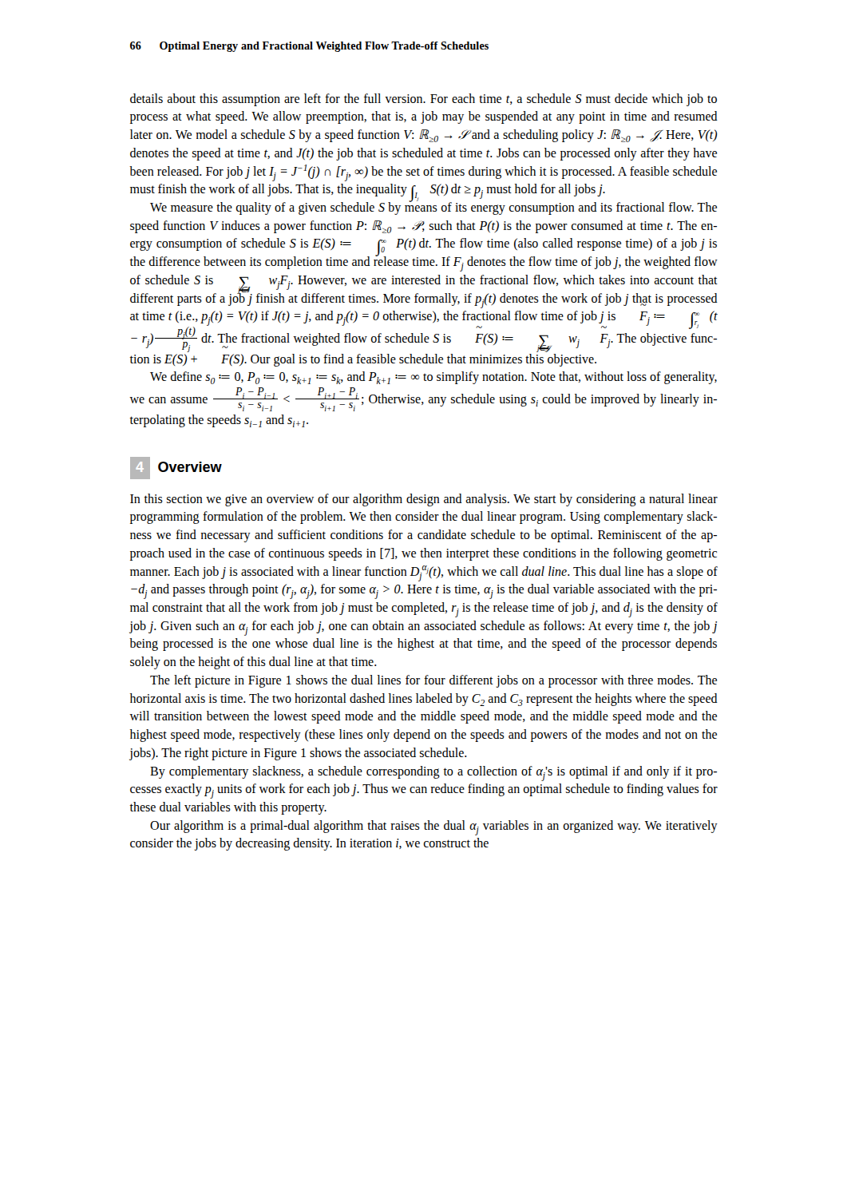66 Optimal Energy and Fractional Weighted Flow Trade-off Schedules
details about this assumption are left for the full version. For each time t, a schedule S must decide which job to process at what speed. We allow preemption, that is, a job may be suspended at any point in time and resumed later on. We model a schedule S by a speed function V: ℝ≥0 → 𝒮 and a scheduling policy J: ℝ≥0 → 𝒥. Here, V(t) denotes the speed at time t, and J(t) the job that is scheduled at time t. Jobs can be processed only after they have been released. For job j let Ij = J−1(j) ∩ [rj, ∞) be the set of times during which it is processed. A feasible schedule must finish the work of all jobs. That is, the inequality ∫Ij S(t) dt ≥ pj must hold for all jobs j.
We measure the quality of a given schedule S by means of its energy consumption and its fractional flow. The speed function V induces a power function P: ℝ≥0 → 𝒫, such that P(t) is the power consumed at time t. The energy consumption of schedule S is E(S) ≔ ∫∞0 P(t) dt. The flow time (also called response time) of a job j is the difference between its completion time and release time. If Fj denotes the flow time of job j, the weighted flow of schedule S is ∑j∈J wjFj. However, we are interested in the fractional flow, which takes into account that different parts of a job j finish at different times. More formally, if pj(t) denotes the work of job j that is processed at time t (i.e., pj(t) = V(t) if J(t) = j, and pj(t) = 0 otherwise), the fractional flow time of job j is ~F j ≔ ∫∞rj(t − rj) pj(t) pj dt. The fractional weighted flow of schedule S is ~F(S) ≔ ∑j∈𝒥 wj~F j. The objective function is E(S) + ~F(S). Our goal is to find a feasible schedule that minimizes this objective.
We define s0 ≔ 0, P0 ≔ 0, sk+1 ≔ sk, and Pk+1 ≔ ∞ to simplify notation. Note that, without loss of generality, we can assume Pi − Pi−1 si − si−1 < Pi+1 − Pi si+1 − si; Otherwise, any schedule using si could be improved by linearly interpolating the speeds si−1 and si+1.
4 Overview
In this section we give an overview of our algorithm design and analysis. We start by considering a natural linear programming formulation of the problem. We then consider the dual linear program. Using complementary slackness we find necessary and sufficient conditions for a candidate schedule to be optimal. Reminiscent of the approach used in the case of continuous speeds in [7], we then interpret these conditions in the following geometric manner. Each job j is associated with a linear function Djαj(t), which we call dual line. This dual line has a slope of −dj and passes through point (rj, αj), for some αj > 0. Here t is time, αj is the dual variable associated with the primal constraint that all the work from job j must be completed, rj is the release time of job j, and dj is the density of job j. Given such an αj for each job j, one can obtain an associated schedule as follows: At every time t, the job j being processed is the one whose dual line is the highest at that time, and the speed of the processor depends solely on the height of this dual line at that time.
The left picture in Figure 1 shows the dual lines for four different jobs on a processor with three modes. The horizontal axis is time. The two horizontal dashed lines labeled by C2 and C3 represent the heights where the speed will transition between the lowest speed mode and the middle speed mode, and the middle speed mode and the highest speed mode, respectively (these lines only depend on the speeds and powers of the modes and not on the jobs). The right picture in Figure 1 shows the associated schedule.
By complementary slackness, a schedule corresponding to a collection of αj's is optimal if and only if it processes exactly pj units of work for each job j. Thus we can reduce finding an optimal schedule to finding values for these dual variables with this property.
Our algorithm is a primal-dual algorithm that raises the dual αj variables in an organized way. We iteratively consider the jobs by decreasing density. In iteration i, we construct the